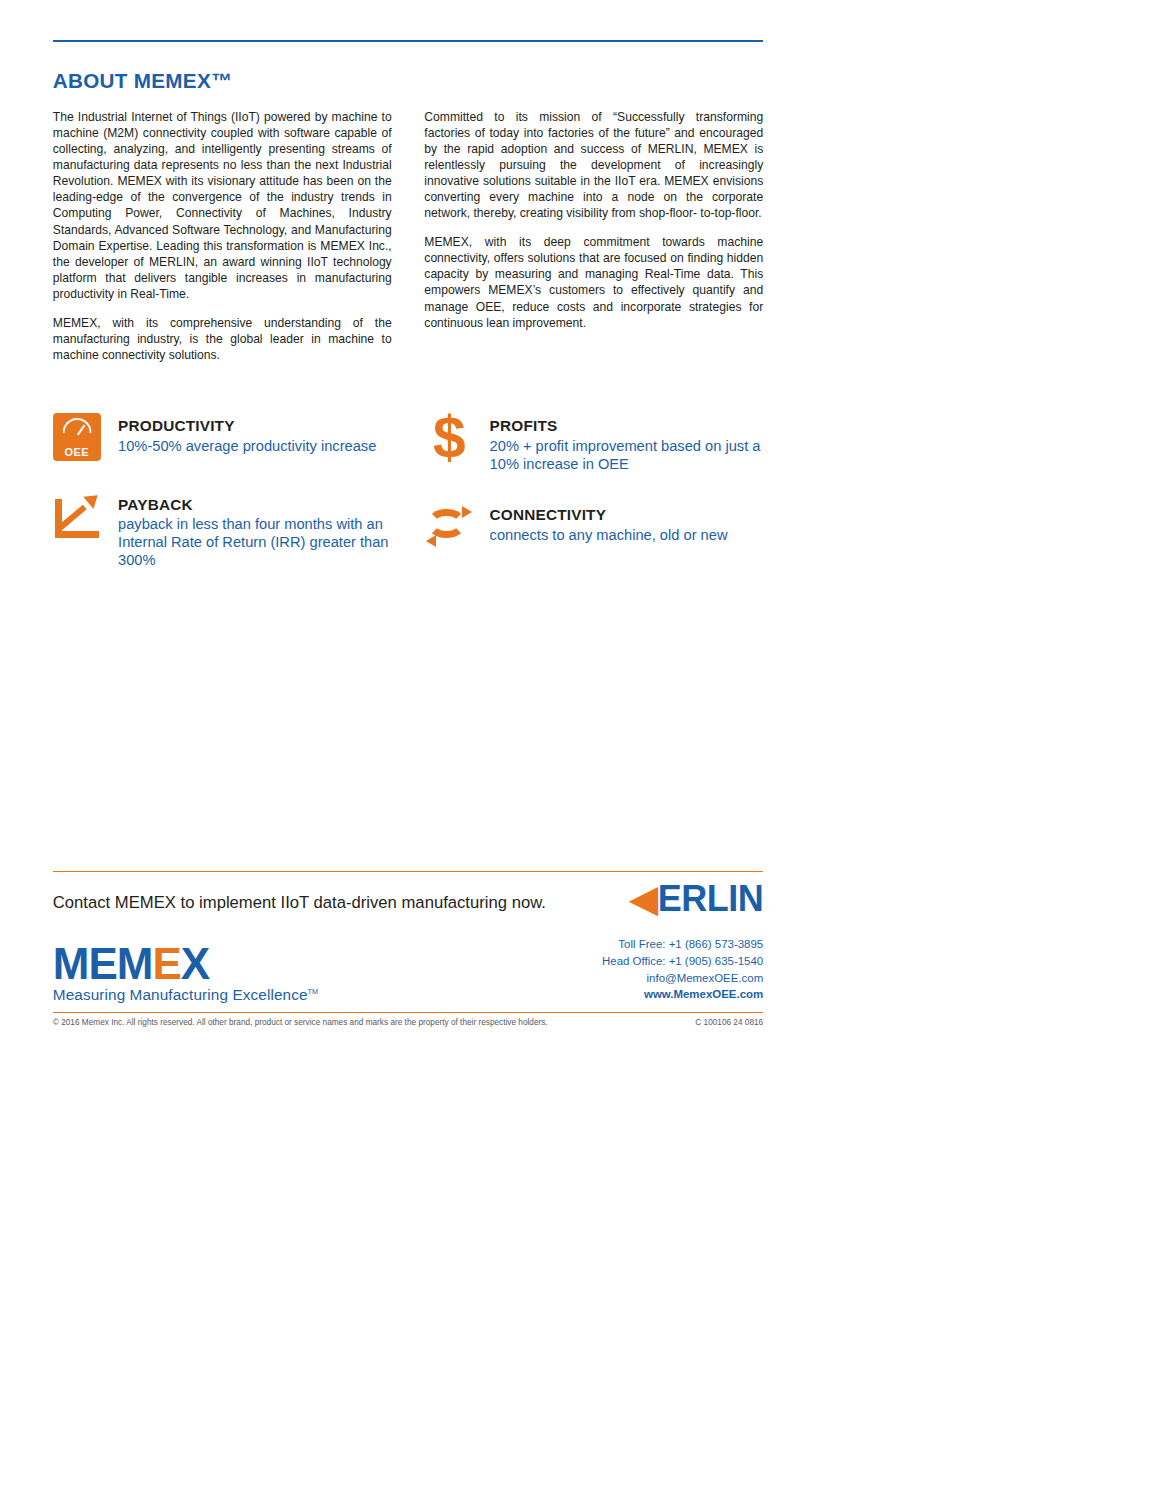ABOUT MEMEX™
The Industrial Internet of Things (IIoT) powered by machine to machine (M2M) connectivity coupled with software capable of collecting, analyzing, and intelligently presenting streams of manufacturing data represents no less than the next Industrial Revolution. MEMEX with its visionary attitude has been on the leading-edge of the convergence of the industry trends in Computing Power, Connectivity of Machines, Industry Standards, Advanced Software Technology, and Manufacturing Domain Expertise. Leading this transformation is MEMEX Inc., the developer of MERLIN, an award winning IIoT technology platform that delivers tangible increases in manufacturing productivity in Real-Time.
MEMEX, with its comprehensive understanding of the manufacturing industry, is the global leader in machine to machine connectivity solutions.
Committed to its mission of “Successfully transforming factories of today into factories of the future” and encouraged by the rapid adoption and success of MERLIN, MEMEX is relentlessly pursuing the development of increasingly innovative solutions suitable in the IIoT era. MEMEX envisions converting every machine into a node on the corporate network, thereby, creating visibility from shop-floor- to-top-floor.
MEMEX, with its deep commitment towards machine connectivity, offers solutions that are focused on finding hidden capacity by measuring and managing Real-Time data. This empowers MEMEX’s customers to effectively quantify and manage OEE, reduce costs and incorporate strategies for continuous lean improvement.
OEE
PRODUCTIVITY
10%-50% average productivity increase
PAYBACK
payback in less than four months with an Internal Rate of Return (IRR) greater than 300%
$
PROFITS
20% + profit improvement based on just a 10% increase in OEE
CONNECTIVITY
connects to any machine, old or new
Contact MEMEX to implement IIoT data-driven manufacturing now.
◀ERLIN
MEMEX
Measuring Manufacturing ExcellenceTM
Toll Free: +1 (866) 573-3895
Head Office: +1 (905) 635-1540
info@MemexOEE.com
www.MemexOEE.com
© 2016 Memex Inc. All rights reserved. All other brand, product or service names and marks are the property of their respective holders.
C 100106 24 0816